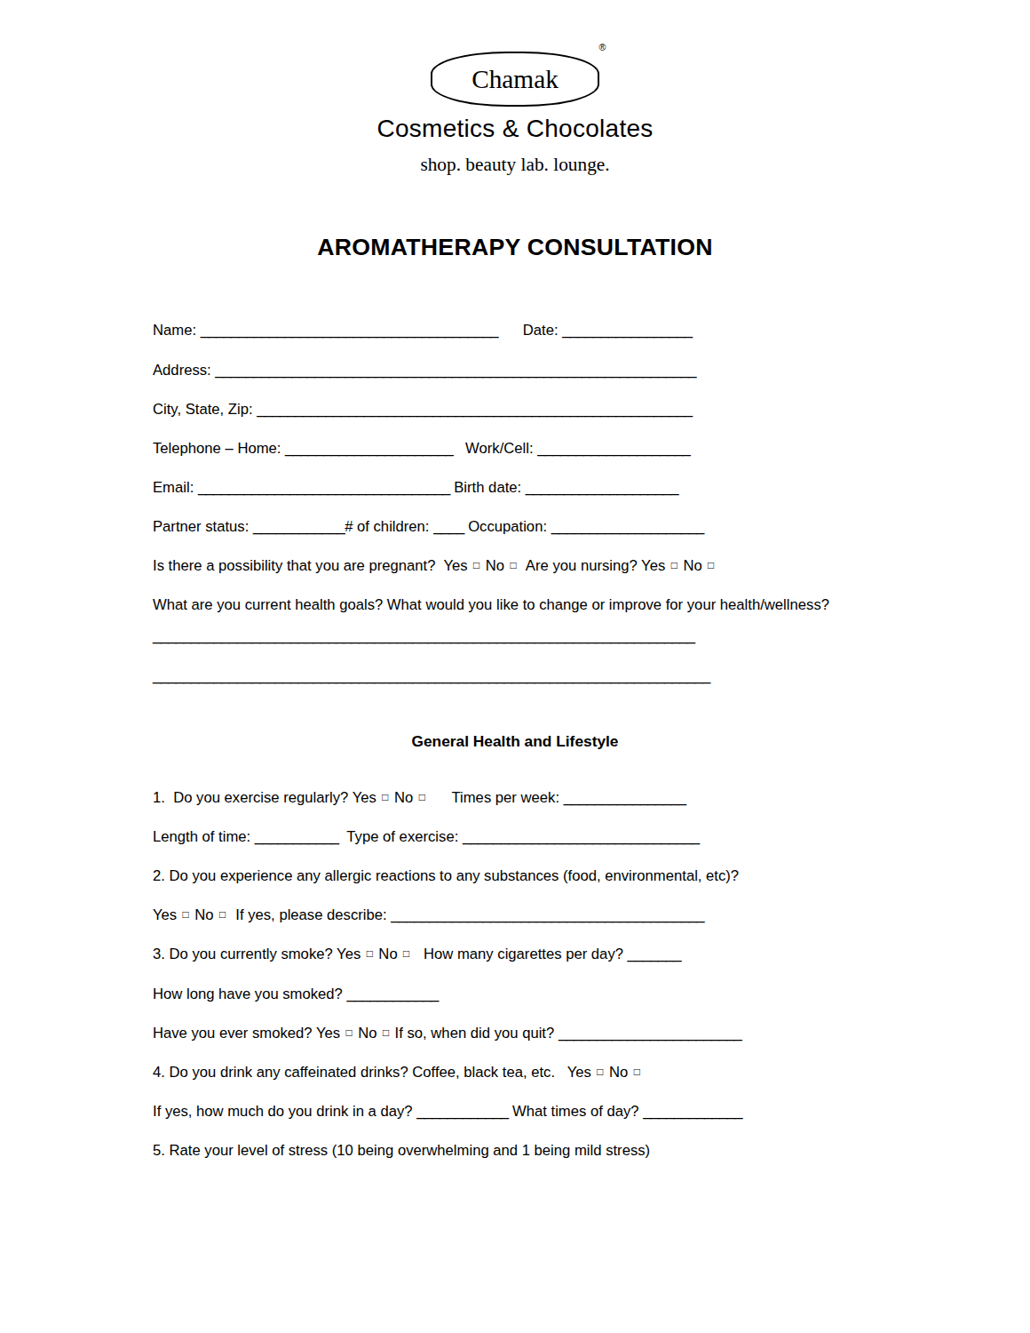Chamak®
Cosmetics & Chocolates
shop. beauty lab. lounge.
AROMATHERAPY CONSULTATION
Name: _______________________________________ Date: _________________
Address: _______________________________________________________________
City, State, Zip: _________________________________________________________
Telephone – Home: ______________________ Work/Cell: ____________________
Email: _________________________________ Birth date: ____________________
Partner status: ____________# of children: ____ Occupation: ____________________
Is there a possibility that you are pregnant? Yes □ No □ Are you nursing? Yes □ No □
What are you current health goals? What would you like to change or improve for your health/wellness? _______________________________________________________________________
_________________________________________________________________________
General Health and Lifestyle
1. Do you exercise regularly? Yes □ No □ Times per week: ________________
Length of time: ___________ Type of exercise: _______________________________
2. Do you experience any allergic reactions to any substances (food, environmental, etc)?
Yes □ No □ If yes, please describe: _________________________________________
3. Do you currently smoke? Yes □ No □ How many cigarettes per day? _______
How long have you smoked? ____________
Have you ever smoked? Yes □ No □ If so, when did you quit? ________________________
4. Do you drink any caffeinated drinks? Coffee, black tea, etc. Yes □ No □
If yes, how much do you drink in a day? ____________ What times of day? _____________
5. Rate your level of stress (10 being overwhelming and 1 being mild stress)